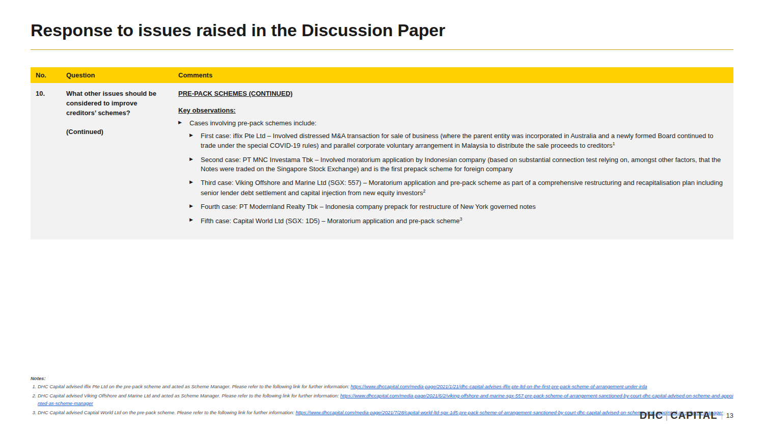Response to issues raised in the Discussion Paper
| No. | Question | Comments |
| --- | --- | --- |
| 10. | What other issues should be considered to improve creditors’ schemes? (Continued) | PRE-PACK SCHEMES (CONTINUED) Key observations: Cases involving pre-pack schemes include: First case: iflix Pte Ltd – Involved distressed M&A transaction for sale of business (where the parent entity was incorporated in Australia and a newly formed Board continued to trade under the special COVID-19 rules) and parallel corporate voluntary arrangement in Malaysia to distribute the sale proceeds to creditors 1 Second case: PT MNC Investama Tbk – Involved moratorium application by Indonesian company (based on substantial connection test relying on, amongst other factors, that the Notes were traded on the Singapore Stock Exchange) and is the first prepack scheme for foreign company Third case: Viking Offshore and Marine Ltd (SGX: 557) – Moratorium application and pre-pack scheme as part of a comprehensive restructuring and recapitalisation plan including senior lender debt settlement and capital injection from new equity investors 2 Fourth case: PT Modernland Realty Tbk – Indonesia company prepack for restructure of New York governed notes Fifth case: Capital World Ltd (SGX: 1D5) – Moratorium application and pre-pack scheme 3 |
Notes:
DHC Capital advised iflix Pte Ltd on the pre-pack scheme and acted as Scheme Manager. Please refer to the following link for further information: https://www.dhccapital.com/media-page/2021/1/21/dhc-capital-advises-iflix-pte-ltd-on-the-first-pre-pack-scheme-of-arrangement-under-irda
DHC Capital advised Viking Offshore and Marine Ltd and acted as Scheme Manager. Please refer to the following link for further information: https://www.dhccapital.com/media-page/2021/6/2/viking-offshore-and-marine-sgx-557-pre-pack-scheme-of-arrangement-sanctioned-by-court-dhc-capital-advised-on-scheme-and-appointed-as-scheme-manager
DHC Capital advised Captial World Ltd on the pre-pack scheme. Please refer to the following link for further information: https://www.dhccapital.com/media-page/2021/7/28/capital-world-ltd-sgx-1d5-pre-pack-scheme-of-arrangement-sanctioned-by-court-dhc-capital-advised-on-scheme-and-appointed-as-scheme-manager
DHC|CAPITAL
13